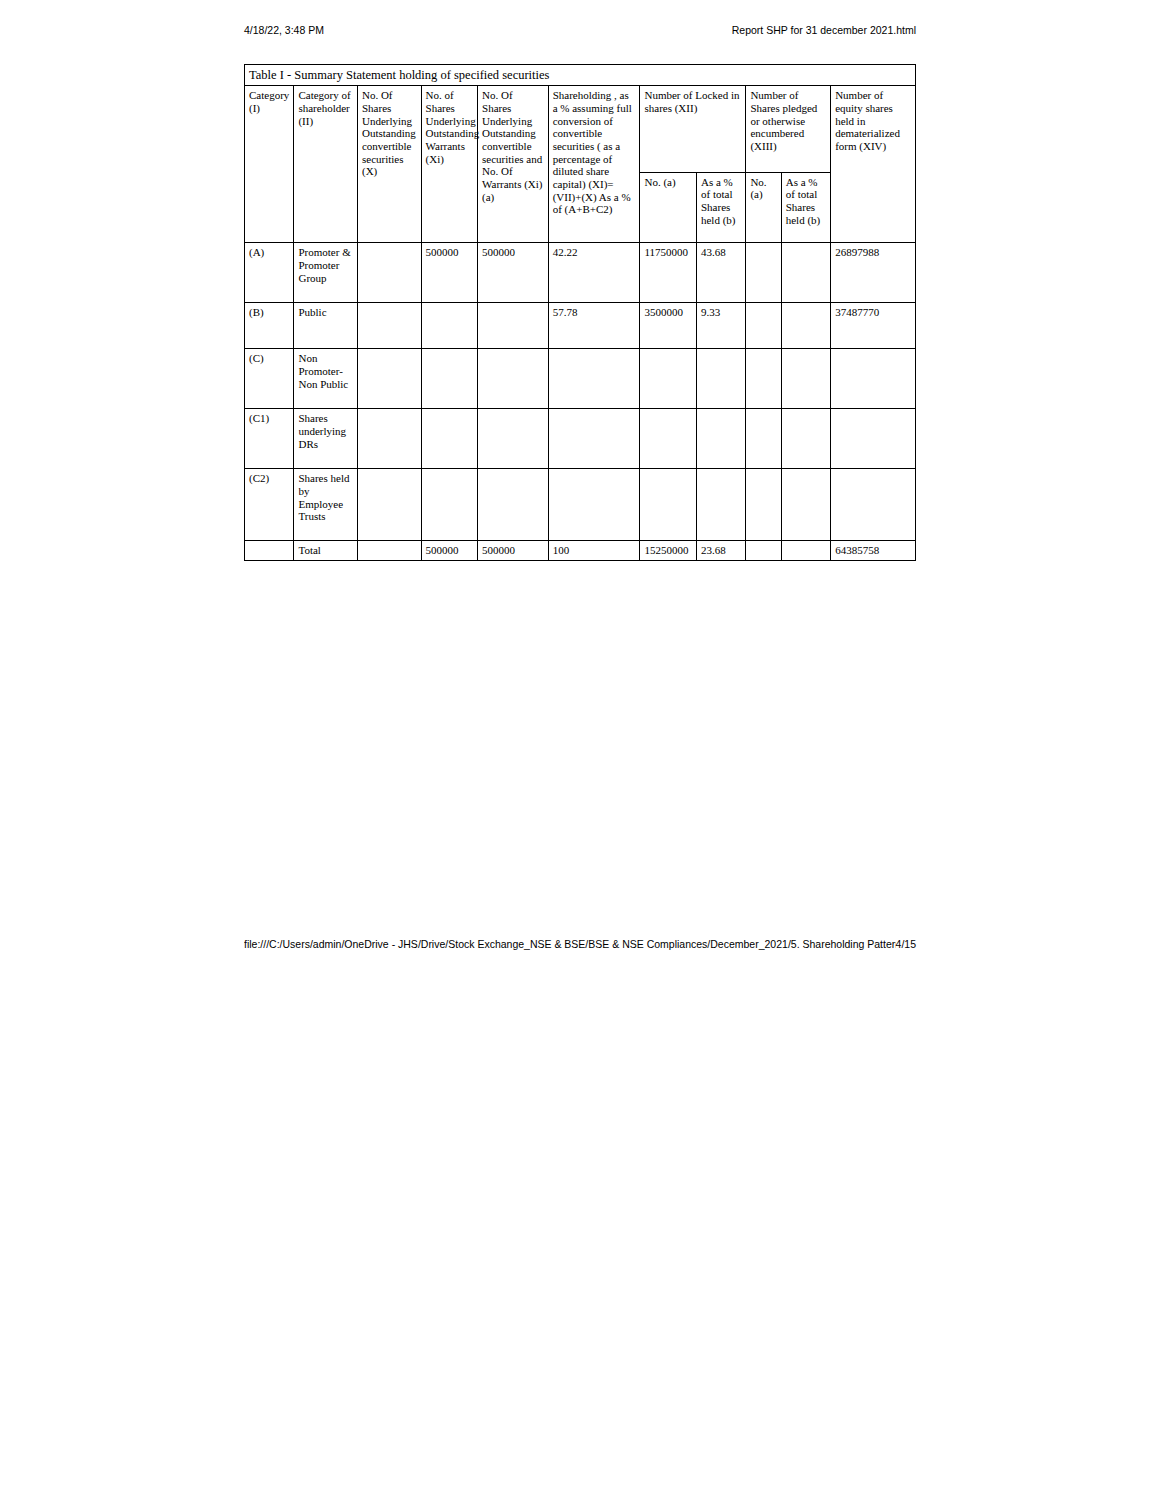4/18/22, 3:48 PM
Report SHP for 31 december 2021.html
| Table I - Summary Statement holding of specified securities |
| Category (I) | Category of shareholder (II) | No. Of Shares Underlying Outstanding convertible securities (X) | No. of Shares Underlying Outstanding Warrants (Xi) | No. Of Shares Underlying Outstanding convertible securities and No. Of Warrants (Xi) (a) | Shareholding , as a % assuming full conversion of convertible securities ( as a percentage of diluted share capital) (XI)= (VII)+(X) As a % of (A+B+C2) | Number of Locked in shares (XII) | Number of Shares pledged or otherwise encumbered (XIII) | Number of equity shares held in dematerialized form (XIV) |
| No. (a) | As a % of total Shares held (b) | No. (a) | As a % of total Shares held (b) |
| (A) | Promoter & Promoter Group | | 500000 | 500000 | 42.22 | 11750000 | 43.68 | | | 26897988 |
| (B) | Public | | | | 57.78 | 3500000 | 9.33 | | | 37487770 |
| (C) | Non Promoter- Non Public | | | | | | | | | |
| (C1) | Shares underlying DRs | | | | | | | | | |
| (C2) | Shares held by Employee Trusts | | | | | | | | | |
| | Total | | 500000 | 500000 | 100 | 15250000 | 23.68 | | | 64385758 |
file:///C:/Users/admin/OneDrive - JHS/Drive/Stock Exchange_NSE & BSE/BSE & NSE Compliances/December_2021/5. Shareholding Pattern_Dec2…
4/15